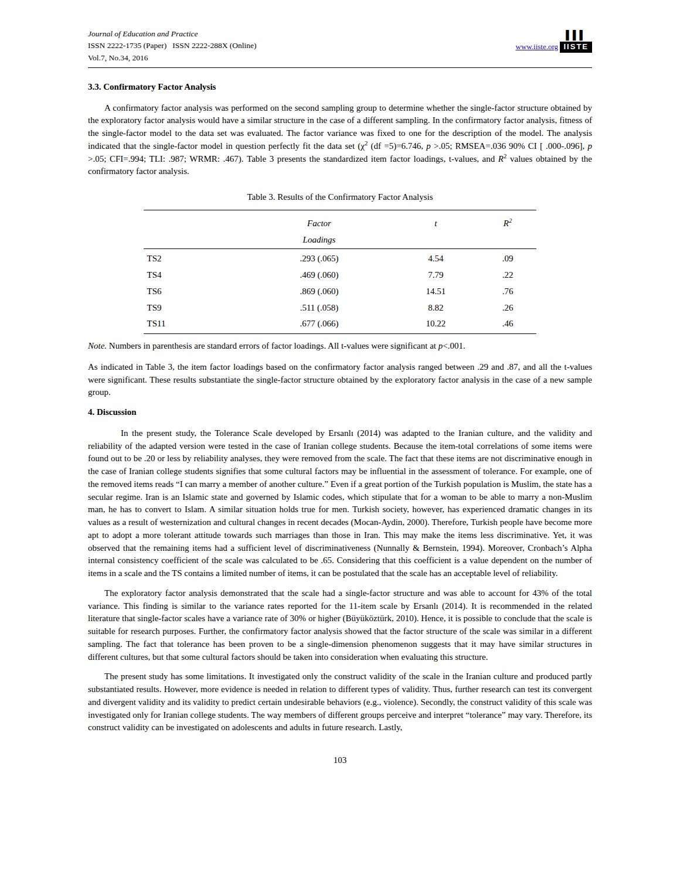Journal of Education and Practice
ISSN 2222-1735 (Paper) ISSN 2222-288X (Online)
Vol.7, No.34, 2016
www.iiste.org ▌▌▌ IISTE
3.3. Confirmatory Factor Analysis
A confirmatory factor analysis was performed on the second sampling group to determine whether the single-factor structure obtained by the exploratory factor analysis would have a similar structure in the case of a different sampling. In the confirmatory factor analysis, fitness of the single-factor model to the data set was evaluated. The factor variance was fixed to one for the description of the model. The analysis indicated that the single-factor model in question perfectly fit the data set (χ2 (df =5)=6.746, p >.05; RMSEA=.036 90% CI [ .000-.096], p >.05; CFI=.994; TLI: .987; WRMR: .467). Table 3 presents the standardized item factor loadings, t-values, and R2 values obtained by the confirmatory factor analysis.
Table 3. Results of the Confirmatory Factor Analysis
| | Factor | t | R 2 |
| --- | --- | --- | --- |
| | Loadings | | |
| TS2 | .293 (.065) | 4.54 | .09 |
| TS4 | .469 (.060) | 7.79 | .22 |
| TS6 | .869 (.060) | 14.51 | .76 |
| TS9 | .511 (.058) | 8.82 | .26 |
| TS11 | .677 (.066) | 10.22 | .46 |
Note. Numbers in parenthesis are standard errors of factor loadings. All t-values were significant at p<.001.
As indicated in Table 3, the item factor loadings based on the confirmatory factor analysis ranged between .29 and .87, and all the t-values were significant. These results substantiate the single-factor structure obtained by the exploratory factor analysis in the case of a new sample group.
4. Discussion
In the present study, the Tolerance Scale developed by Ersanlı (2014) was adapted to the Iranian culture, and the validity and reliability of the adapted version were tested in the case of Iranian college students. Because the item-total correlations of some items were found out to be .20 or less by reliability analyses, they were removed from the scale. The fact that these items are not discriminative enough in the case of Iranian college students signifies that some cultural factors may be influential in the assessment of tolerance. For example, one of the removed items reads “I can marry a member of another culture.” Even if a great portion of the Turkish population is Muslim, the state has a secular regime. Iran is an Islamic state and governed by Islamic codes, which stipulate that for a woman to be able to marry a non-Muslim man, he has to convert to Islam. A similar situation holds true for men. Turkish society, however, has experienced dramatic changes in its values as a result of westernization and cultural changes in recent decades (Mocan-Aydin, 2000). Therefore, Turkish people have become more apt to adopt a more tolerant attitude towards such marriages than those in Iran. This may make the items less discriminative. Yet, it was observed that the remaining items had a sufficient level of discriminativeness (Nunnally & Bernstein, 1994). Moreover, Cronbach’s Alpha internal consistency coefficient of the scale was calculated to be .65. Considering that this coefficient is a value dependent on the number of items in a scale and the TS contains a limited number of items, it can be postulated that the scale has an acceptable level of reliability.
The exploratory factor analysis demonstrated that the scale had a single-factor structure and was able to account for 43% of the total variance. This finding is similar to the variance rates reported for the 11-item scale by Ersanlı (2014). It is recommended in the related literature that single-factor scales have a variance rate of 30% or higher (Büyüköztürk, 2010). Hence, it is possible to conclude that the scale is suitable for research purposes. Further, the confirmatory factor analysis showed that the factor structure of the scale was similar in a different sampling. The fact that tolerance has been proven to be a single-dimension phenomenon suggests that it may have similar structures in different cultures, but that some cultural factors should be taken into consideration when evaluating this structure.
The present study has some limitations. It investigated only the construct validity of the scale in the Iranian culture and produced partly substantiated results. However, more evidence is needed in relation to different types of validity. Thus, further research can test its convergent and divergent validity and its validity to predict certain undesirable behaviors (e.g., violence). Secondly, the construct validity of this scale was investigated only for Iranian college students. The way members of different groups perceive and interpret “tolerance” may vary. Therefore, its construct validity can be investigated on adolescents and adults in future research. Lastly,
103